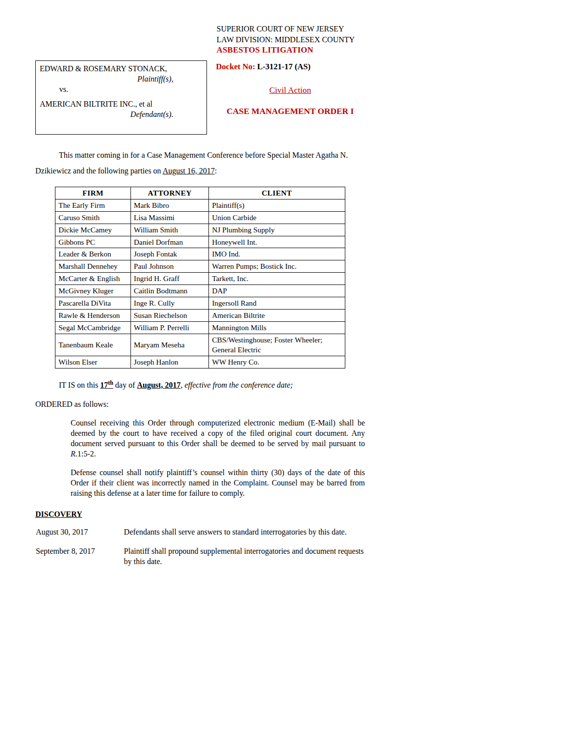SUPERIOR COURT OF NEW JERSEY
LAW DIVISION: MIDDLESEX COUNTY
ASBESTOS LITIGATION
| EDWARD & ROSEMARY STONACK, Plaintiff(s), vs. AMERICAN BILTRITE INC., et al Defendant(s). | Docket No: L-3121-17 (AS) Civil Action CASE MANAGEMENT ORDER I |
This matter coming in for a Case Management Conference before Special Master Agatha N. Dzikiewicz and the following parties on August 16, 2017:
| FIRM | ATTORNEY | CLIENT |
| --- | --- | --- |
| The Early Firm | Mark Bibro | Plaintiff(s) |
| Caruso Smith | Lisa Massimi | Union Carbide |
| Dickie McCamey | William Smith | NJ Plumbing Supply |
| Gibbons PC | Daniel Dorfman | Honeywell Int. |
| Leader & Berkon | Joseph Fontak | IMO Ind. |
| Marshall Dennehey | Paul Johnson | Warren Pumps; Bostick Inc. |
| McCarter & English | Ingrid H. Graff | Tarkett, Inc. |
| McGivney Kluger | Caitlin Bodtmann | DAP |
| Pascarella DiVita | Inge R. Cully | Ingersoll Rand |
| Rawle & Henderson | Susan Riechelson | American Biltrite |
| Segal McCambridge | William P. Perrelli | Mannington Mills |
| Tanenbaum Keale | Maryam Meseha | CBS/Westinghouse; Foster Wheeler; General Electric |
| Wilson Elser | Joseph Hanlon | WW Henry Co. |
IT IS on this 17th day of August, 2017, effective from the conference date;
ORDERED as follows:
Counsel receiving this Order through computerized electronic medium (E-Mail) shall be deemed by the court to have received a copy of the filed original court document. Any document served pursuant to this Order shall be deemed to be served by mail pursuant to R.1:5-2.
Defense counsel shall notify plaintiff’s counsel within thirty (30) days of the date of this Order if their client was incorrectly named in the Complaint. Counsel may be barred from raising this defense at a later time for failure to comply.
DISCOVERY
| August 30, 2017 | Defendants shall serve answers to standard interrogatories by this date. |
| September 8, 2017 | Plaintiff shall propound supplemental interrogatories and document requests by this date. |